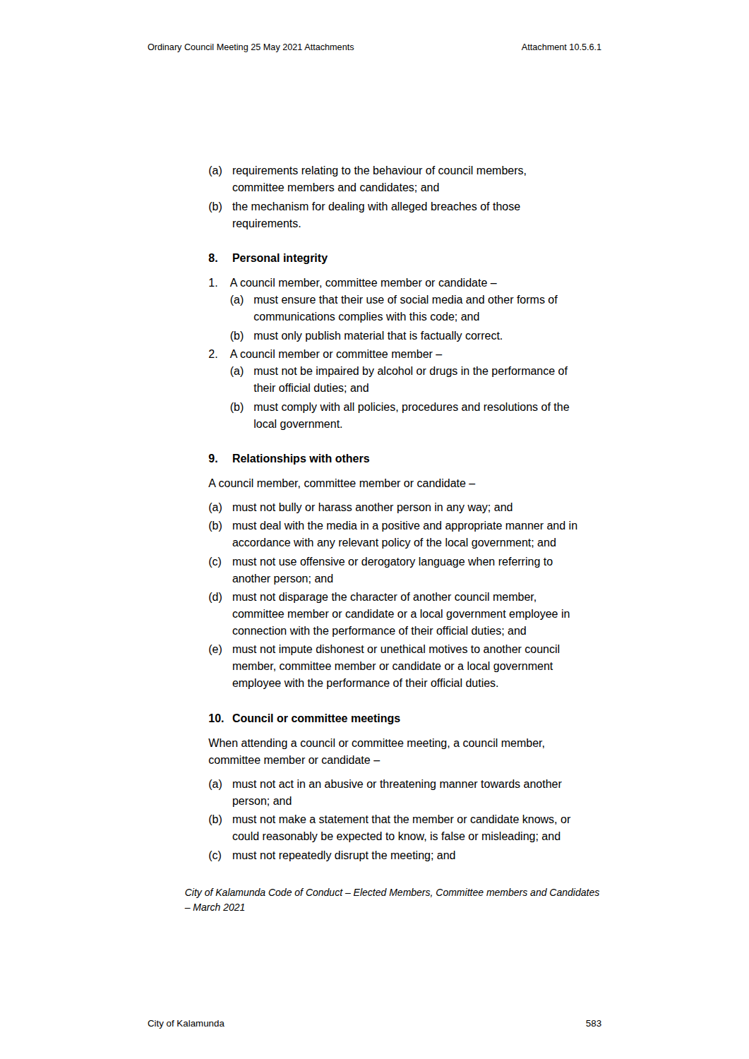Ordinary Council Meeting 25 May 2021 Attachments
Attachment 10.5.6.1
(a) requirements relating to the behaviour of council members, committee members and candidates; and
(b) the mechanism for dealing with alleged breaches of those requirements.
8. Personal integrity
1. A council member, committee member or candidate –
(a) must ensure that their use of social media and other forms of communications complies with this code; and
(b) must only publish material that is factually correct.
2. A council member or committee member –
(a) must not be impaired by alcohol or drugs in the performance of their official duties; and
(b) must comply with all policies, procedures and resolutions of the local government.
9. Relationships with others
A council member, committee member or candidate –
(a) must not bully or harass another person in any way; and
(b) must deal with the media in a positive and appropriate manner and in accordance with any relevant policy of the local government; and
(c) must not use offensive or derogatory language when referring to another person; and
(d) must not disparage the character of another council member, committee member or candidate or a local government employee in connection with the performance of their official duties; and
(e) must not impute dishonest or unethical motives to another council member, committee member or candidate or a local government employee with the performance of their official duties.
10. Council or committee meetings
When attending a council or committee meeting, a council member, committee member or candidate –
(a) must not act in an abusive or threatening manner towards another person; and
(b) must not make a statement that the member or candidate knows, or could reasonably be expected to know, is false or misleading; and
(c) must not repeatedly disrupt the meeting; and
City of Kalamunda Code of Conduct – Elected Members, Committee members and Candidates – March 2021
City of Kalamunda
583